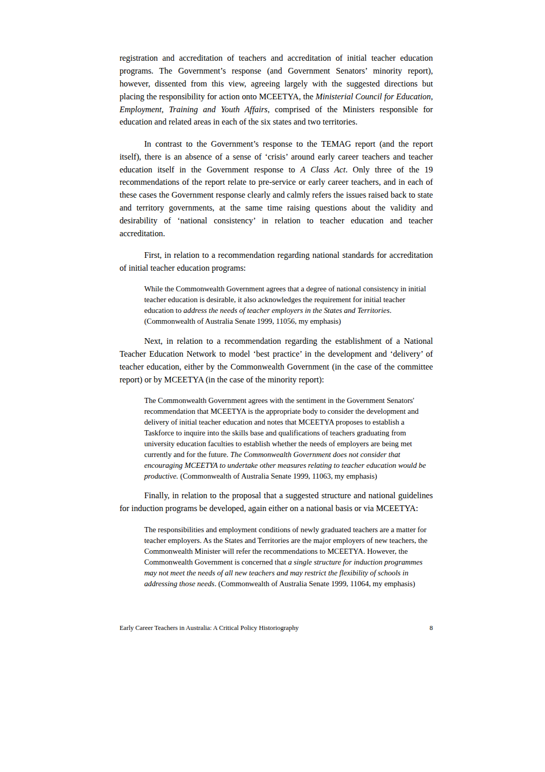registration and accreditation of teachers and accreditation of initial teacher education programs. The Government’s response (and Government Senators’ minority report), however, dissented from this view, agreeing largely with the suggested directions but placing the responsibility for action onto MCEETYA, the Ministerial Council for Education, Employment, Training and Youth Affairs, comprised of the Ministers responsible for education and related areas in each of the six states and two territories.
In contrast to the Government’s response to the TEMAG report (and the report itself), there is an absence of a sense of ‘crisis’ around early career teachers and teacher education itself in the Government response to A Class Act. Only three of the 19 recommendations of the report relate to pre-service or early career teachers, and in each of these cases the Government response clearly and calmly refers the issues raised back to state and territory governments, at the same time raising questions about the validity and desirability of ‘national consistency’ in relation to teacher education and teacher accreditation.
First, in relation to a recommendation regarding national standards for accreditation of initial teacher education programs:
While the Commonwealth Government agrees that a degree of national consistency in initial teacher education is desirable, it also acknowledges the requirement for initial teacher education to address the needs of teacher employers in the States and Territories. (Commonwealth of Australia Senate 1999, 11056, my emphasis)
Next, in relation to a recommendation regarding the establishment of a National Teacher Education Network to model ‘best practice’ in the development and ‘delivery’ of teacher education, either by the Commonwealth Government (in the case of the committee report) or by MCEETYA (in the case of the minority report):
The Commonwealth Government agrees with the sentiment in the Government Senators' recommendation that MCEETYA is the appropriate body to consider the development and delivery of initial teacher education and notes that MCEETYA proposes to establish a Taskforce to inquire into the skills base and qualifications of teachers graduating from university education faculties to establish whether the needs of employers are being met currently and for the future. The Commonwealth Government does not consider that encouraging MCEETYA to undertake other measures relating to teacher education would be productive. (Commonwealth of Australia Senate 1999, 11063, my emphasis)
Finally, in relation to the proposal that a suggested structure and national guidelines for induction programs be developed, again either on a national basis or via MCEETYA:
The responsibilities and employment conditions of newly graduated teachers are a matter for teacher employers. As the States and Territories are the major employers of new teachers, the Commonwealth Minister will refer the recommendations to MCEETYA. However, the Commonwealth Government is concerned that a single structure for induction programmes may not meet the needs of all new teachers and may restrict the flexibility of schools in addressing those needs. (Commonwealth of Australia Senate 1999, 11064, my emphasis)
Early Career Teachers in Australia: A Critical Policy Historiography 8